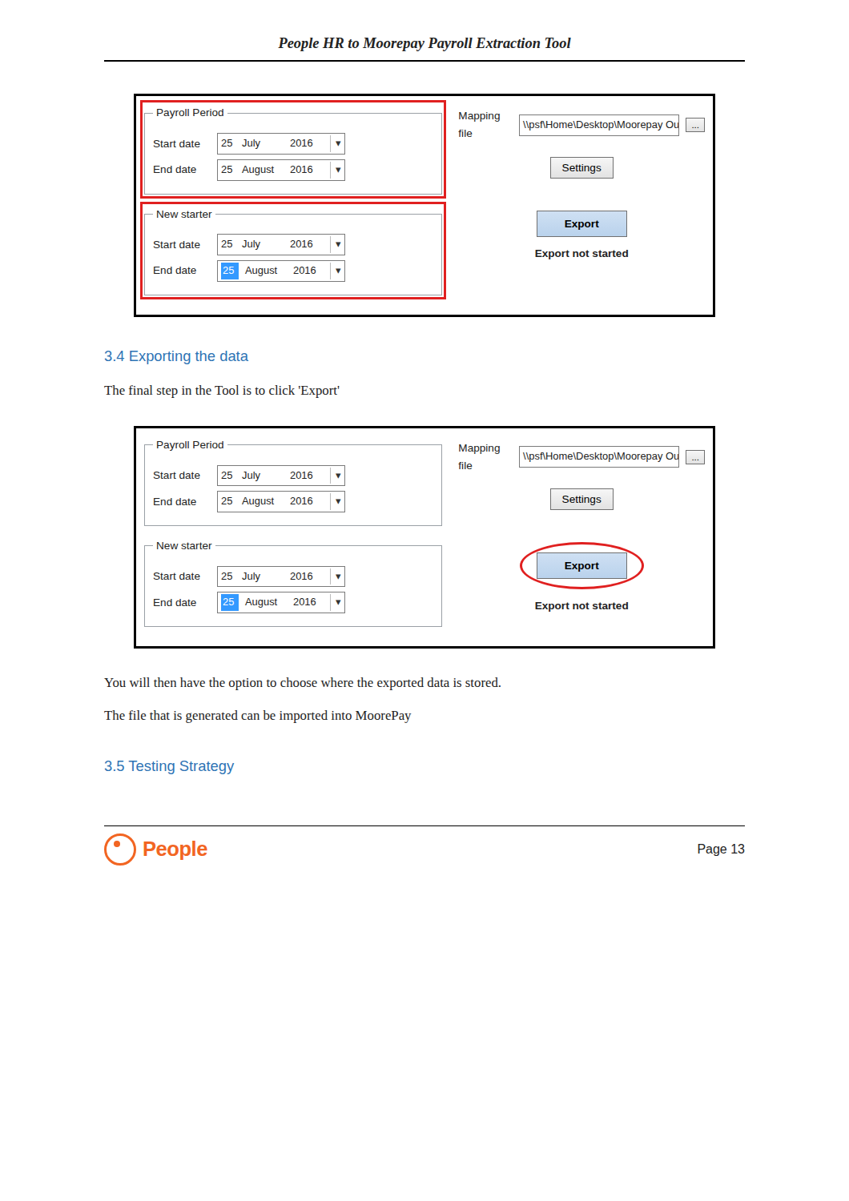People HR to Moorepay Payroll Extraction Tool
Payroll Period
Start date 25 July 2016▾
End date 25 August 2016▾
New starter
Start date 25 July 2016▾
End date 25 August 2016▾
Mapping file \\psf\Home\Desktop\Moorepay Outp ...
Settings
Export
Export not started
3.4 Exporting the data
The final step in the Tool is to click 'Export'
Payroll Period
Start date 25 July 2016▾
End date 25 August 2016▾
New starter
Start date 25 July 2016▾
End date 25 August 2016▾
Mapping file \\psf\Home\Desktop\Moorepay Outp ...
Settings
Export
Export not started
You will then have the option to choose where the exported data is stored.
The file that is generated can be imported into MoorePay
3.5 Testing Strategy
People
Page 13